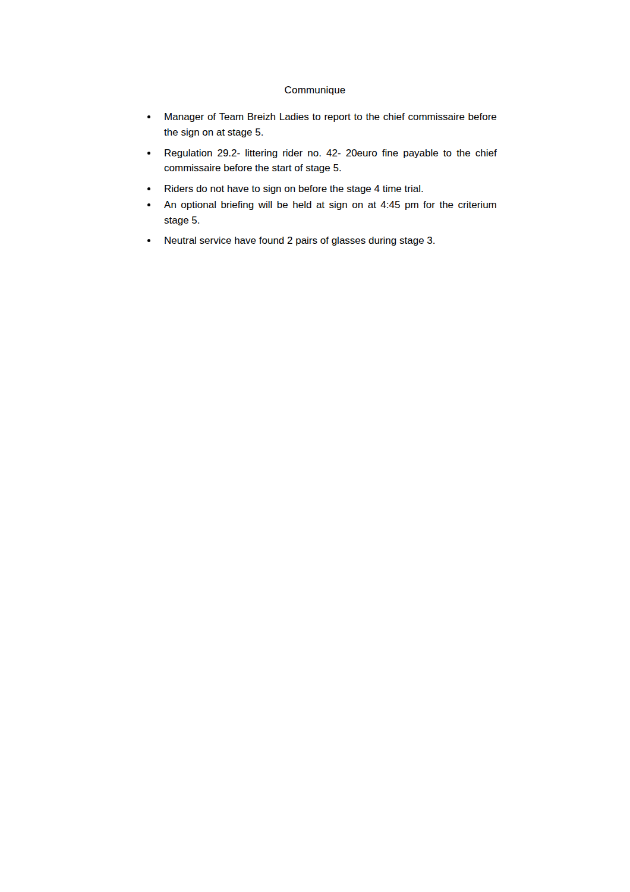Communique
Manager of Team Breizh Ladies to report to the chief commissaire before the sign on at stage 5.
Regulation 29.2- littering rider no. 42‑ 20euro fine payable to the chief commissaire before the start of stage 5.
Riders do not have to sign on before the stage 4 time trial.
An optional briefing will be held at sign on at 4:45 pm for the criterium stage 5.
Neutral service have found 2 pairs of glasses during stage 3.